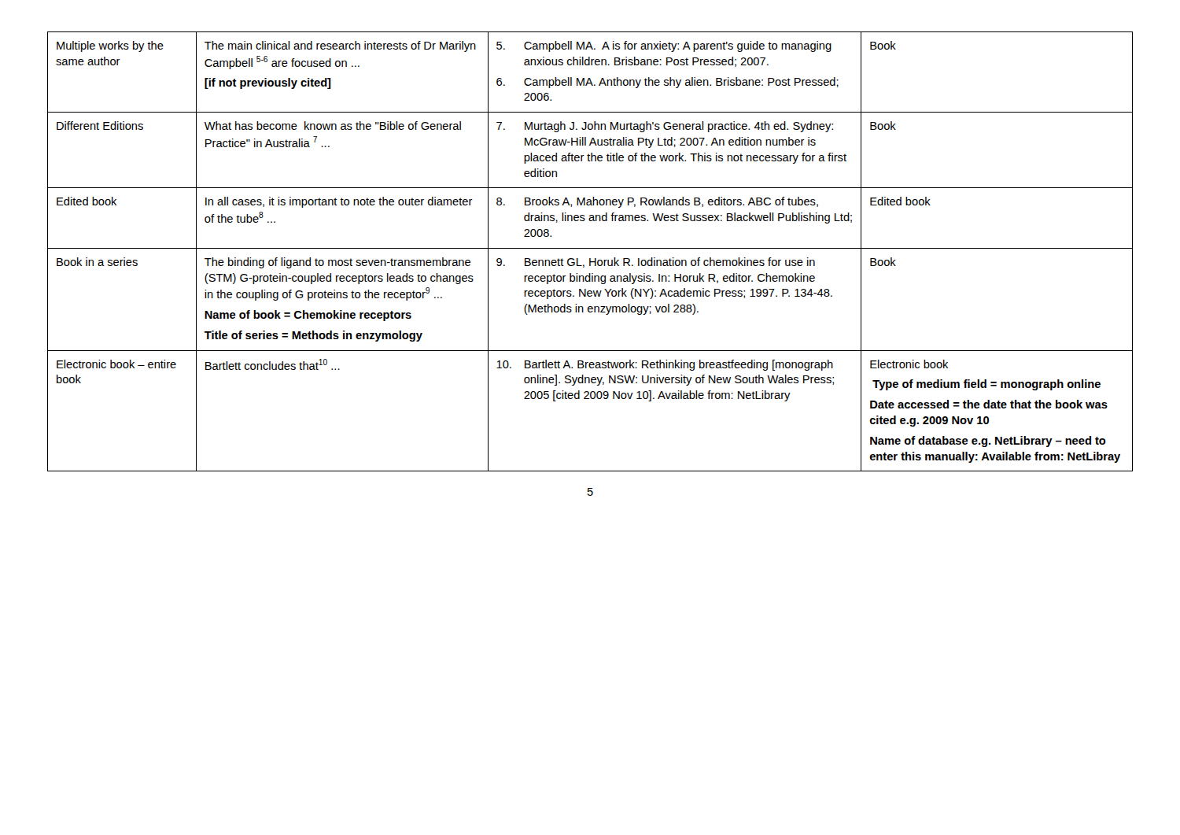| Multiple works by the same author | The main clinical and research interests of Dr Marilyn Campbell 5-6 are focused on ... [if not previously cited] | 5. Campbell MA. A is for anxiety: A parent's guide to managing anxious children. Brisbane: Post Pressed; 2007. 6. Campbell MA. Anthony the shy alien. Brisbane: Post Pressed; 2006. | Book |
| Different Editions | What has become known as the "Bible of General Practice" in Australia 7 ... | 7. Murtagh J. John Murtagh's General practice. 4th ed. Sydney: McGraw-Hill Australia Pty Ltd; 2007. An edition number is placed after the title of the work. This is not necessary for a first edition | Book |
| Edited book | In all cases, it is important to note the outer diameter of the tube 8 ... | 8. Brooks A, Mahoney P, Rowlands B, editors. ABC of tubes, drains, lines and frames. West Sussex: Blackwell Publishing Ltd; 2008. | Edited book |
| Book in a series | The binding of ligand to most seven-transmembrane (STM) G-protein-coupled receptors leads to changes in the coupling of G proteins to the receptor 9 ... Name of book = Chemokine receptors Title of series = Methods in enzymology | 9. Bennett GL, Horuk R. Iodination of chemokines for use in receptor binding analysis. In: Horuk R, editor. Chemokine receptors. New York (NY): Academic Press; 1997. P. 134-48. (Methods in enzymology; vol 288). | Book |
| Electronic book – entire book | Bartlett concludes that 10 ... | 10. Bartlett A. Breastwork: Rethinking breastfeeding [monograph online]. Sydney, NSW: University of New South Wales Press; 2005 [cited 2009 Nov 10]. Available from: NetLibrary | Electronic book Type of medium field = monograph online Date accessed = the date that the book was cited e.g. 2009 Nov 10 Name of database e.g. NetLibrary – need to enter this manually: Available from: NetLibray |
5